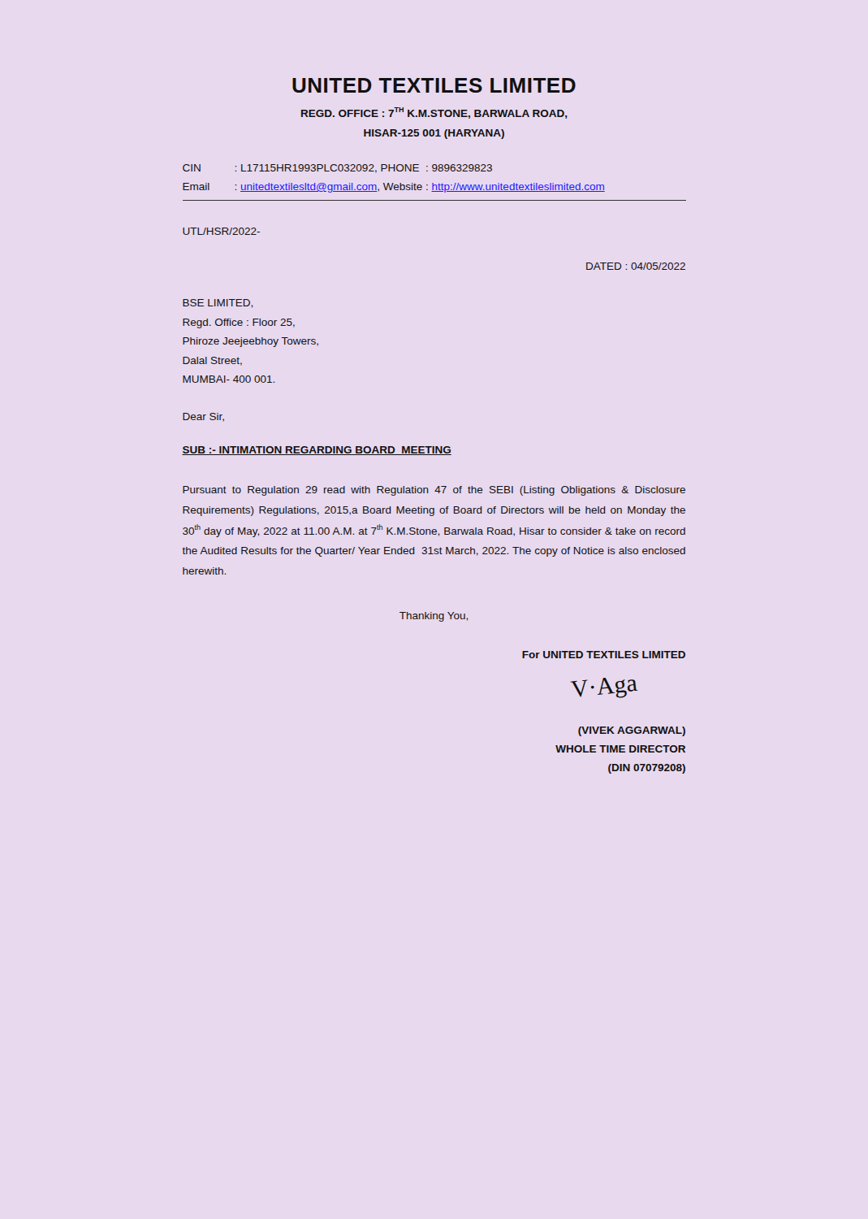UNITED TEXTILES LIMITED
REGD. OFFICE : 7TH K.M.STONE, BARWALA ROAD,
HISAR-125 001 (HARYANA)
| CIN | : L17115HR1993PLC032092, PHONE : 9896329823 |
| Email | : unitedtextilesltd@gmail.com , Website : http://www.unitedtextileslimited.com |
UTL/HSR/2022-
DATED : 04/05/2022
BSE LIMITED,
Regd. Office : Floor 25,
Phiroze Jeejeebhoy Towers,
Dalal Street,
MUMBAI- 400 001.
Dear Sir,
SUB :- INTIMATION REGARDING BOARD MEETING
Pursuant to Regulation 29 read with Regulation 47 of the SEBI (Listing Obligations & Disclosure Requirements) Regulations, 2015,a Board Meeting of Board of Directors will be held on Monday the 30th day of May, 2022 at 11.00 A.M. at 7th K.M.Stone, Barwala Road, Hisar to consider & take on record the Audited Results for the Quarter/ Year Ended 31st March, 2022. The copy of Notice is also enclosed herewith.
Thanking You,
For UNITED TEXTILES LIMITED
V·Aga
(VIVEK AGGARWAL)
WHOLE TIME DIRECTOR
(DIN 07079208)